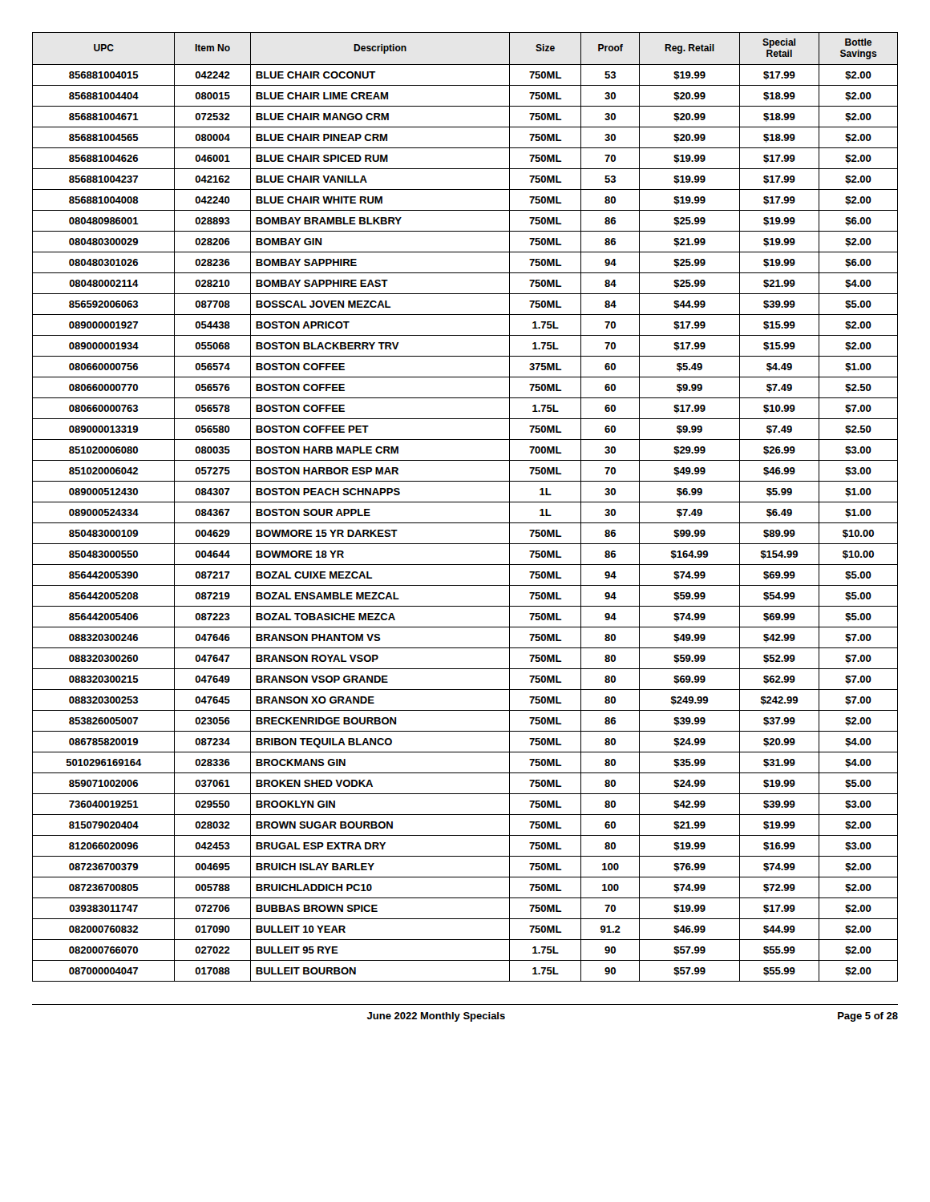| UPC | Item No | Description | Size | Proof | Reg. Retail | Special Retail | Bottle Savings |
| --- | --- | --- | --- | --- | --- | --- | --- |
| 856881004015 | 042242 | BLUE CHAIR COCONUT | 750ML | 53 | $19.99 | $17.99 | $2.00 |
| 856881004404 | 080015 | BLUE CHAIR LIME CREAM | 750ML | 30 | $20.99 | $18.99 | $2.00 |
| 856881004671 | 072532 | BLUE CHAIR MANGO CRM | 750ML | 30 | $20.99 | $18.99 | $2.00 |
| 856881004565 | 080004 | BLUE CHAIR PINEAP CRM | 750ML | 30 | $20.99 | $18.99 | $2.00 |
| 856881004626 | 046001 | BLUE CHAIR SPICED RUM | 750ML | 70 | $19.99 | $17.99 | $2.00 |
| 856881004237 | 042162 | BLUE CHAIR VANILLA | 750ML | 53 | $19.99 | $17.99 | $2.00 |
| 856881004008 | 042240 | BLUE CHAIR WHITE RUM | 750ML | 80 | $19.99 | $17.99 | $2.00 |
| 080480986001 | 028893 | BOMBAY BRAMBLE BLKBRY | 750ML | 86 | $25.99 | $19.99 | $6.00 |
| 080480300029 | 028206 | BOMBAY GIN | 750ML | 86 | $21.99 | $19.99 | $2.00 |
| 080480301026 | 028236 | BOMBAY SAPPHIRE | 750ML | 94 | $25.99 | $19.99 | $6.00 |
| 080480002114 | 028210 | BOMBAY SAPPHIRE EAST | 750ML | 84 | $25.99 | $21.99 | $4.00 |
| 856592006063 | 087708 | BOSSCAL JOVEN MEZCAL | 750ML | 84 | $44.99 | $39.99 | $5.00 |
| 089000001927 | 054438 | BOSTON APRICOT | 1.75L | 70 | $17.99 | $15.99 | $2.00 |
| 089000001934 | 055068 | BOSTON BLACKBERRY TRV | 1.75L | 70 | $17.99 | $15.99 | $2.00 |
| 080660000756 | 056574 | BOSTON COFFEE | 375ML | 60 | $5.49 | $4.49 | $1.00 |
| 080660000770 | 056576 | BOSTON COFFEE | 750ML | 60 | $9.99 | $7.49 | $2.50 |
| 080660000763 | 056578 | BOSTON COFFEE | 1.75L | 60 | $17.99 | $10.99 | $7.00 |
| 089000013319 | 056580 | BOSTON COFFEE PET | 750ML | 60 | $9.99 | $7.49 | $2.50 |
| 851020006080 | 080035 | BOSTON HARB MAPLE CRM | 700ML | 30 | $29.99 | $26.99 | $3.00 |
| 851020006042 | 057275 | BOSTON HARBOR ESP MAR | 750ML | 70 | $49.99 | $46.99 | $3.00 |
| 089000512430 | 084307 | BOSTON PEACH SCHNAPPS | 1L | 30 | $6.99 | $5.99 | $1.00 |
| 089000524334 | 084367 | BOSTON SOUR APPLE | 1L | 30 | $7.49 | $6.49 | $1.00 |
| 850483000109 | 004629 | BOWMORE 15 YR DARKEST | 750ML | 86 | $99.99 | $89.99 | $10.00 |
| 850483000550 | 004644 | BOWMORE 18 YR | 750ML | 86 | $164.99 | $154.99 | $10.00 |
| 856442005390 | 087217 | BOZAL CUIXE MEZCAL | 750ML | 94 | $74.99 | $69.99 | $5.00 |
| 856442005208 | 087219 | BOZAL ENSAMBLE MEZCAL | 750ML | 94 | $59.99 | $54.99 | $5.00 |
| 856442005406 | 087223 | BOZAL TOBASICHE MEZCA | 750ML | 94 | $74.99 | $69.99 | $5.00 |
| 088320300246 | 047646 | BRANSON PHANTOM VS | 750ML | 80 | $49.99 | $42.99 | $7.00 |
| 088320300260 | 047647 | BRANSON ROYAL VSOP | 750ML | 80 | $59.99 | $52.99 | $7.00 |
| 088320300215 | 047649 | BRANSON VSOP GRANDE | 750ML | 80 | $69.99 | $62.99 | $7.00 |
| 088320300253 | 047645 | BRANSON XO GRANDE | 750ML | 80 | $249.99 | $242.99 | $7.00 |
| 853826005007 | 023056 | BRECKENRIDGE BOURBON | 750ML | 86 | $39.99 | $37.99 | $2.00 |
| 086785820019 | 087234 | BRIBON TEQUILA BLANCO | 750ML | 80 | $24.99 | $20.99 | $4.00 |
| 5010296169164 | 028336 | BROCKMANS GIN | 750ML | 80 | $35.99 | $31.99 | $4.00 |
| 859071002006 | 037061 | BROKEN SHED VODKA | 750ML | 80 | $24.99 | $19.99 | $5.00 |
| 736040019251 | 029550 | BROOKLYN GIN | 750ML | 80 | $42.99 | $39.99 | $3.00 |
| 815079020404 | 028032 | BROWN SUGAR BOURBON | 750ML | 60 | $21.99 | $19.99 | $2.00 |
| 812066020096 | 042453 | BRUGAL ESP EXTRA DRY | 750ML | 80 | $19.99 | $16.99 | $3.00 |
| 087236700379 | 004695 | BRUICH ISLAY BARLEY | 750ML | 100 | $76.99 | $74.99 | $2.00 |
| 087236700805 | 005788 | BRUICHLADDICH PC10 | 750ML | 100 | $74.99 | $72.99 | $2.00 |
| 039383011747 | 072706 | BUBBAS BROWN SPICE | 750ML | 70 | $19.99 | $17.99 | $2.00 |
| 082000760832 | 017090 | BULLEIT 10 YEAR | 750ML | 91.2 | $46.99 | $44.99 | $2.00 |
| 082000766070 | 027022 | BULLEIT 95 RYE | 1.75L | 90 | $57.99 | $55.99 | $2.00 |
| 087000004047 | 017088 | BULLEIT BOURBON | 1.75L | 90 | $57.99 | $55.99 | $2.00 |
June 2022 Monthly Specials
Page 5 of 28